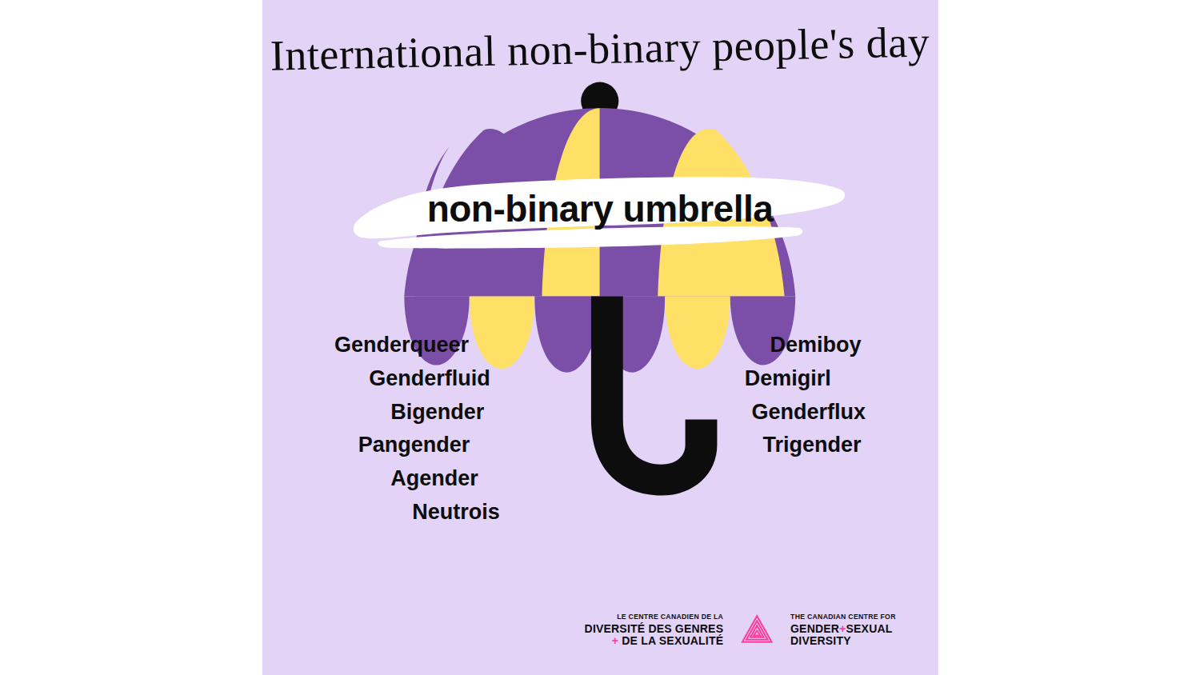International non-binary people's day
non-binary umbrella
Genderqueer
Genderfluid
Bigender
Pangender
Agender
Neutrois
Demiboy
Demigirl
Genderflux
Trigender
LE CENTRE CANADIEN DE LA DIVERSITÉ DES GENRES
+ DE LA SEXUALITÉ
THE CANADIAN CENTRE FOR GENDER+SEXUAL
DIVERSITY